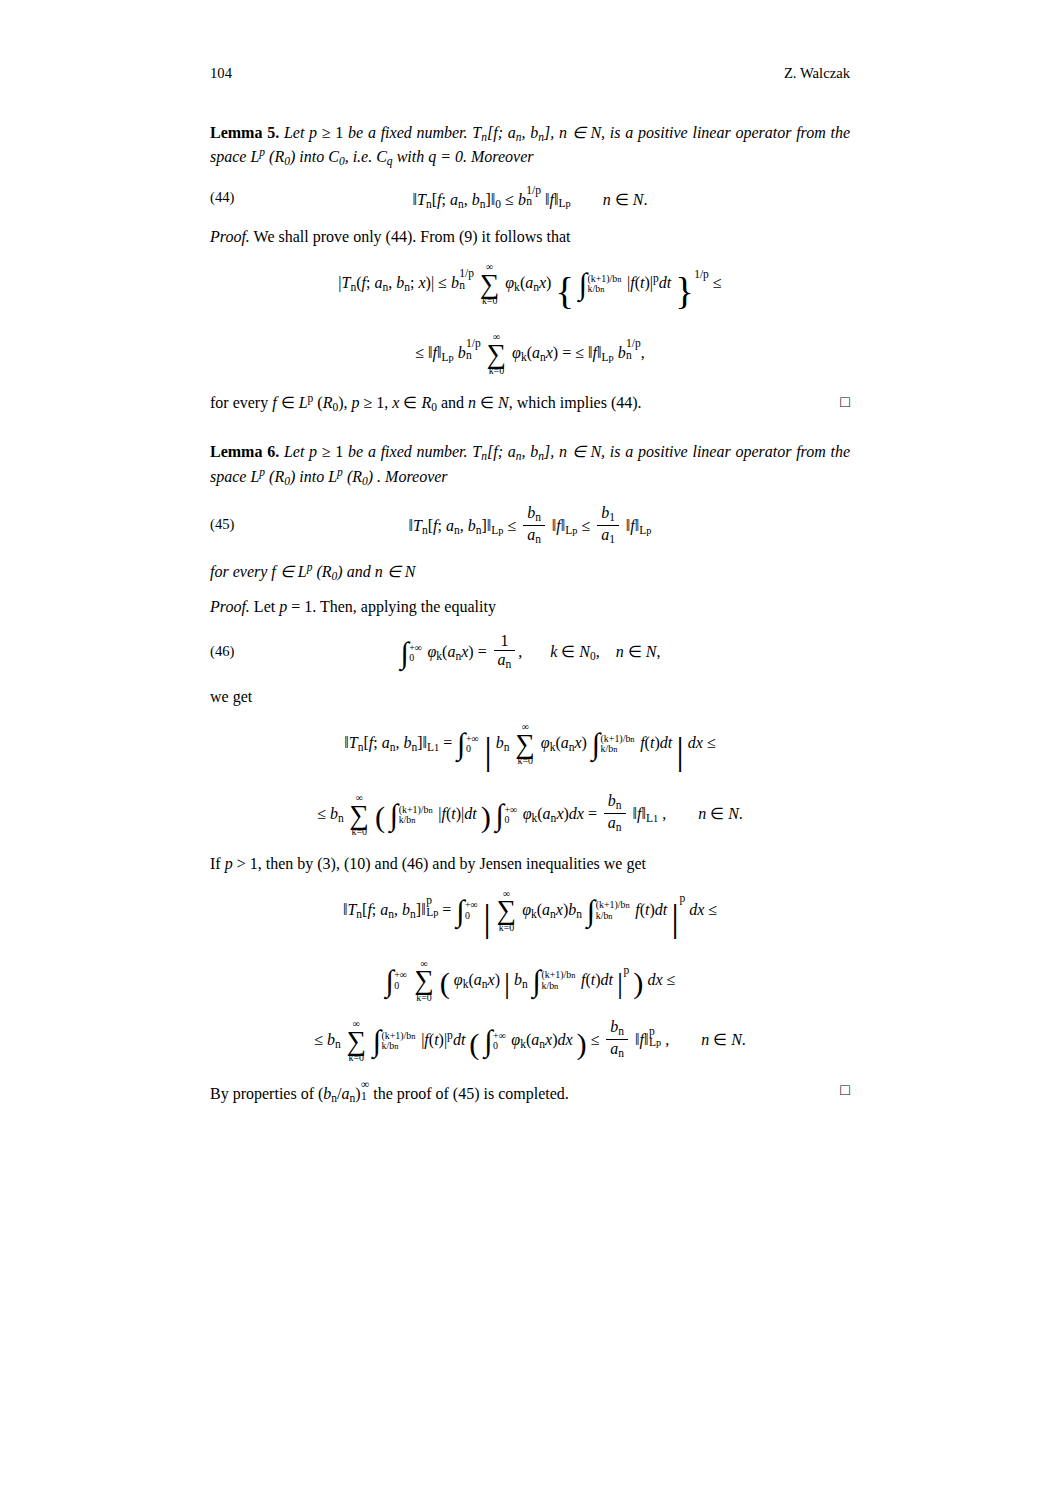104 Z. Walczak
Lemma 5. Let p ≥ 1 be a fixed number. Tn[f; an, bn], n ∈ N, is a positive linear operator from the space Lp (R 0) into C 0, i.e. Cq with q = 0. Moreover
(44)
‖Tn[f; an, bn]‖0 ≤ b 1/p n ‖f‖Lp n ∈ N.
Proof. We shall prove only (44). From (9) it follows that
|Tn(f; an, bn; x)| ≤ b 1/p n ∞∑k=0 φk(anx) { ∫(k+1)/bn k/bn |f(t)|pdt }1/p ≤
≤ ‖f‖Lp b 1/p n ∞∑k=0 φk(anx) = ≤ ‖f‖Lp b 1/p n,
for every f ∈ Lp (R 0), p ≥ 1, x ∈ R 0 and n ∈ N, which implies (44). □
Lemma 6. Let p ≥ 1 be a fixed number. Tn[f; an, bn], n ∈ N, is a positive linear operator from the space Lp (R 0) into Lp (R 0) . Moreover
(45)
‖Tn[f; an, bn]‖Lp ≤ bn an ‖f‖Lp ≤ b 1 a 1 ‖f‖Lp
for every f ∈ Lp (R 0) and n ∈ N
Proof. Let p = 1. Then, applying the equality
(46)
∫+∞0 φk(anx) = 1 an, k ∈ N 0, n ∈ N,
we get
‖Tn[f; an, bn]‖L1 = ∫+∞0 | bn ∞∑k=0 φk(anx) ∫(k+1)/bn k/bn f(t)dt | dx ≤
≤ bn ∞∑k=0 ( ∫(k+1)/bn k/bn |f(t)|dt ) ∫+∞0 φk(anx)dx = bn an ‖f‖L1 , n ∈ N.
If p > 1, then by (3), (10) and (46) and by Jensen inequalities we get
‖Tn[f; an, bn]‖pLp = ∫+∞0 | ∞∑k=0 φk(anx)bn ∫(k+1)/bn k/bn f(t)dt |p dx ≤
∫+∞0 ∞∑k=0 ( φk(anx) | bn ∫(k+1)/bn k/bn f(t)dt |p ) dx ≤
≤ bn ∞∑k=0 ∫(k+1)/bn k/bn |f(t)|pdt ( ∫+∞0 φk(anx)dx ) ≤ bn an ‖f‖pLp , n ∈ N.
By properties of (bn/an)∞1 the proof of (45) is completed. □